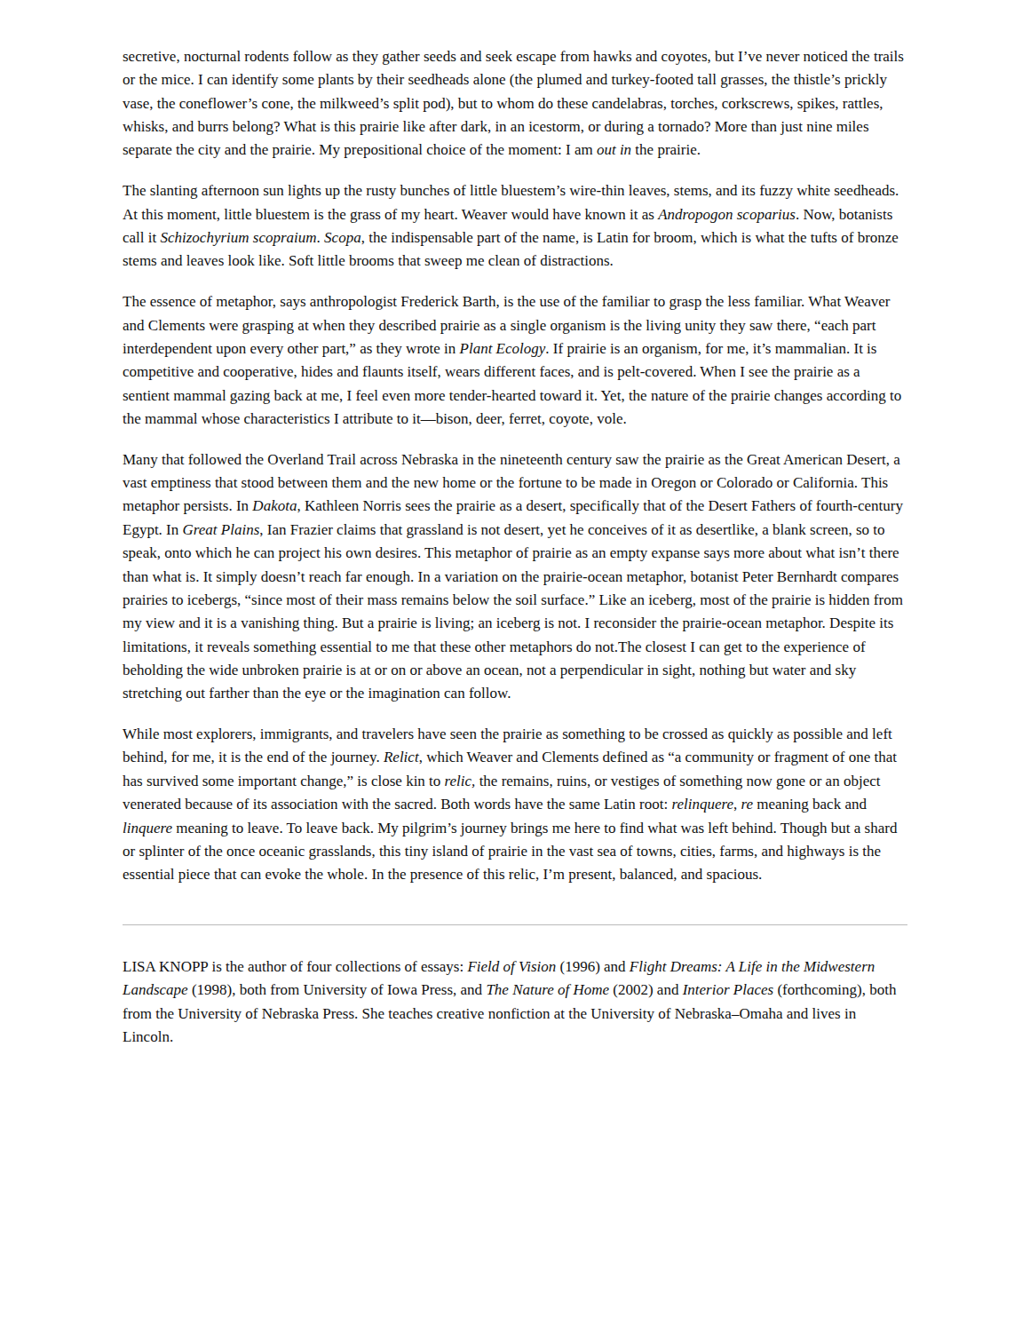secretive, nocturnal rodents follow as they gather seeds and seek escape from hawks and coyotes, but I’ve never noticed the trails or the mice. I can identify some plants by their seedheads alone (the plumed and turkey-footed tall grasses, the thistle’s prickly vase, the coneflower’s cone, the milkweed’s split pod), but to whom do these candelabras, torches, corkscrews, spikes, rattles, whisks, and burrs belong? What is this prairie like after dark, in an icestorm, or during a tornado? More than just nine miles separate the city and the prairie. My prepositional choice of the moment: I am out in the prairie.
The slanting afternoon sun lights up the rusty bunches of little bluestem’s wire-thin leaves, stems, and its fuzzy white seedheads. At this moment, little bluestem is the grass of my heart. Weaver would have known it as Andropogon scoparius. Now, botanists call it Schizochyrium scopraium. Scopa, the indispensable part of the name, is Latin for broom, which is what the tufts of bronze stems and leaves look like. Soft little brooms that sweep me clean of distractions.
The essence of metaphor, says anthropologist Frederick Barth, is the use of the familiar to grasp the less familiar. What Weaver and Clements were grasping at when they described prairie as a single organism is the living unity they saw there, “each part interdependent upon every other part,” as they wrote in Plant Ecology. If prairie is an organism, for me, it’s mammalian. It is competitive and cooperative, hides and flaunts itself, wears different faces, and is pelt-covered. When I see the prairie as a sentient mammal gazing back at me, I feel even more tender-hearted toward it. Yet, the nature of the prairie changes according to the mammal whose characteristics I attribute to it—bison, deer, ferret, coyote, vole.
Many that followed the Overland Trail across Nebraska in the nineteenth century saw the prairie as the Great American Desert, a vast emptiness that stood between them and the new home or the fortune to be made in Oregon or Colorado or California. This metaphor persists. In Dakota, Kathleen Norris sees the prairie as a desert, specifically that of the Desert Fathers of fourth-century Egypt. In Great Plains, Ian Frazier claims that grassland is not desert, yet he conceives of it as desertlike, a blank screen, so to speak, onto which he can project his own desires. This metaphor of prairie as an empty expanse says more about what isn’t there than what is. It simply doesn’t reach far enough. In a variation on the prairie-ocean metaphor, botanist Peter Bernhardt compares prairies to icebergs, “since most of their mass remains below the soil surface.” Like an iceberg, most of the prairie is hidden from my view and it is a vanishing thing. But a prairie is living; an iceberg is not. I reconsider the prairie-ocean metaphor. Despite its limitations, it reveals something essential to me that these other metaphors do not.The closest I can get to the experience of beholding the wide unbroken prairie is at or on or above an ocean, not a perpendicular in sight, nothing but water and sky stretching out farther than the eye or the imagination can follow.
While most explorers, immigrants, and travelers have seen the prairie as something to be crossed as quickly as possible and left behind, for me, it is the end of the journey. Relict, which Weaver and Clements defined as “a community or fragment of one that has survived some important change,” is close kin to relic, the remains, ruins, or vestiges of something now gone or an object venerated because of its association with the sacred. Both words have the same Latin root: relinquere, re meaning back and linquere meaning to leave. To leave back. My pilgrim’s journey brings me here to find what was left behind. Though but a shard or splinter of the once oceanic grasslands, this tiny island of prairie in the vast sea of towns, cities, farms, and highways is the essential piece that can evoke the whole. In the presence of this relic, I’m present, balanced, and spacious.
LISA KNOPP is the author of four collections of essays: Field of Vision (1996) and Flight Dreams: A Life in the Midwestern Landscape (1998), both from University of Iowa Press, and The Nature of Home (2002) and Interior Places (forthcoming), both from the University of Nebraska Press. She teaches creative nonfiction at the University of Nebraska–Omaha and lives in Lincoln.